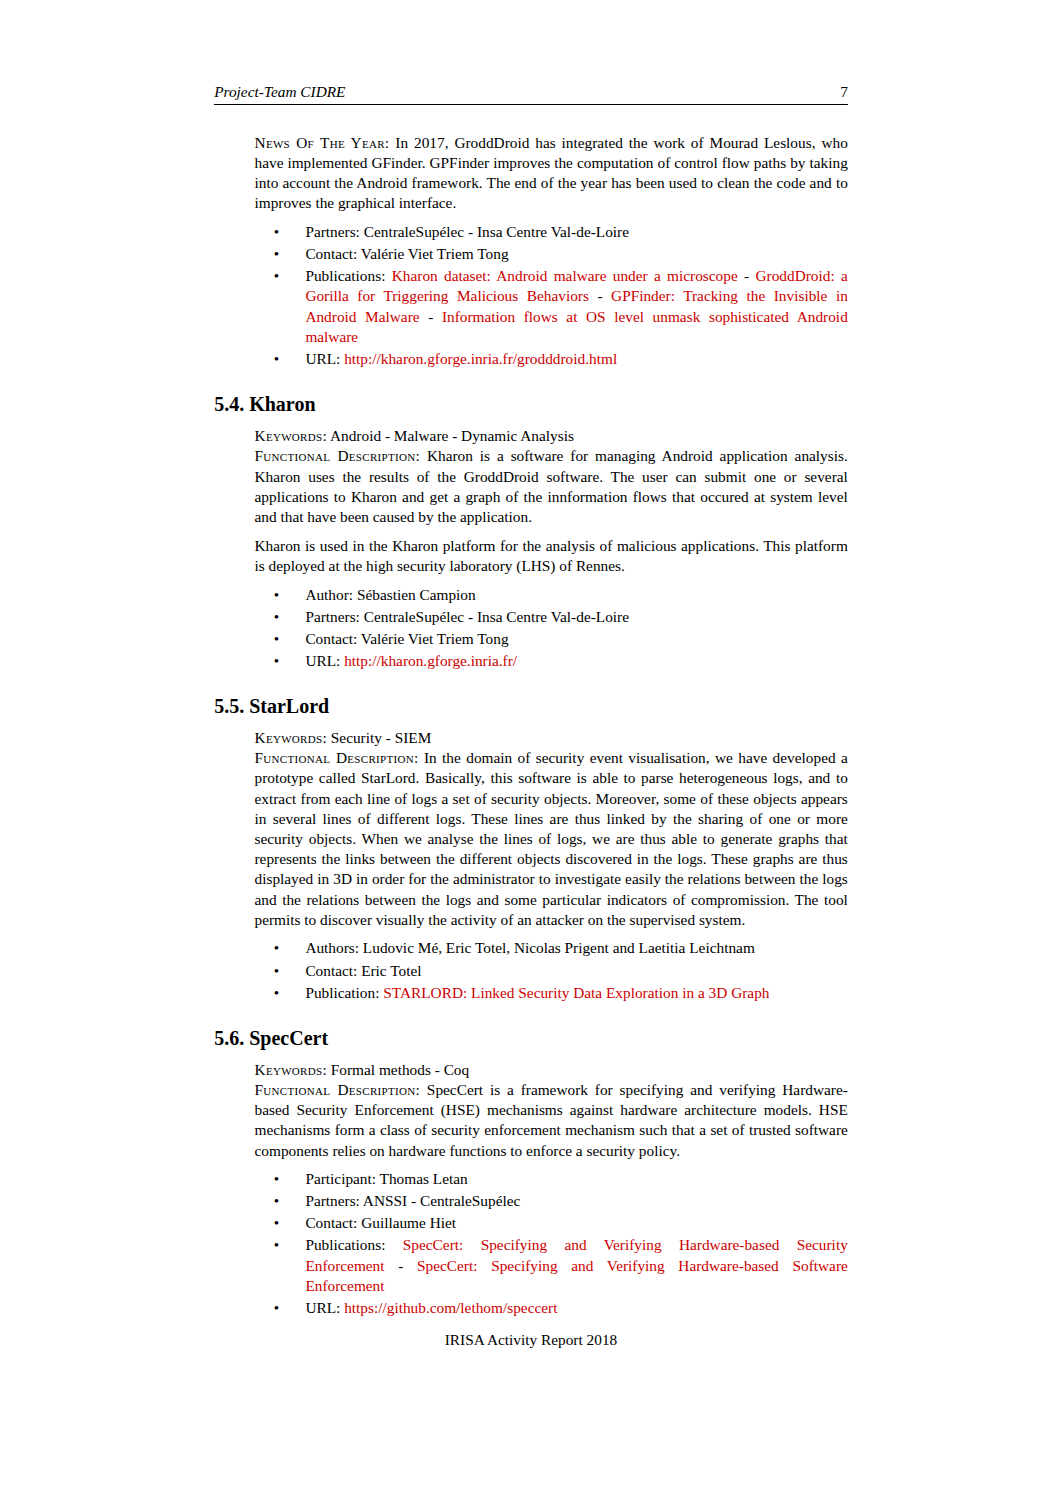Project-Team CIDRE 7
News Of The Year: In 2017, GroddDroid has integrated the work of Mourad Leslous, who have implemented GFinder. GPFinder improves the computation of control flow paths by taking into account the Android framework. The end of the year has been used to clean the code and to improves the graphical interface.
Partners: CentraleSupélec - Insa Centre Val-de-Loire
Contact: Valérie Viet Triem Tong
Publications: Kharon dataset: Android malware under a microscope - GroddDroid: a Gorilla for Triggering Malicious Behaviors - GPFinder: Tracking the Invisible in Android Malware - Information flows at OS level unmask sophisticated Android malware
URL: http://kharon.gforge.inria.fr/grodddroid.html
5.4. Kharon
Keywords: Android - Malware - Dynamic Analysis
Functional Description: Kharon is a software for managing Android application analysis. Kharon uses the results of the GroddDroid software. The user can submit one or several applications to Kharon and get a graph of the innformation flows that occured at system level and that have been caused by the application.
Kharon is used in the Kharon platform for the analysis of malicious applications. This platform is deployed at the high security laboratory (LHS) of Rennes.
Author: Sébastien Campion
Partners: CentraleSupélec - Insa Centre Val-de-Loire
Contact: Valérie Viet Triem Tong
URL: http://kharon.gforge.inria.fr/
5.5. StarLord
Keywords: Security - SIEM
Functional Description: In the domain of security event visualisation, we have developed a prototype called StarLord. Basically, this software is able to parse heterogeneous logs, and to extract from each line of logs a set of security objects. Moreover, some of these objects appears in several lines of different logs. These lines are thus linked by the sharing of one or more security objects. When we analyse the lines of logs, we are thus able to generate graphs that represents the links between the different objects discovered in the logs. These graphs are thus displayed in 3D in order for the administrator to investigate easily the relations between the logs and the relations between the logs and some particular indicators of compromission. The tool permits to discover visually the activity of an attacker on the supervised system.
Authors: Ludovic Mé, Eric Totel, Nicolas Prigent and Laetitia Leichtnam
Contact: Eric Totel
Publication: STARLORD: Linked Security Data Exploration in a 3D Graph
5.6. SpecCert
Keywords: Formal methods - Coq
Functional Description: SpecCert is a framework for specifying and verifying Hardware-based Security Enforcement (HSE) mechanisms against hardware architecture models. HSE mechanisms form a class of security enforcement mechanism such that a set of trusted software components relies on hardware functions to enforce a security policy.
Participant: Thomas Letan
Partners: ANSSI - CentraleSupélec
Contact: Guillaume Hiet
Publications: SpecCert: Specifying and Verifying Hardware-based Security Enforcement - SpecCert: Specifying and Verifying Hardware-based Software Enforcement
URL: https://github.com/lethom/speccert
IRISA Activity Report 2018